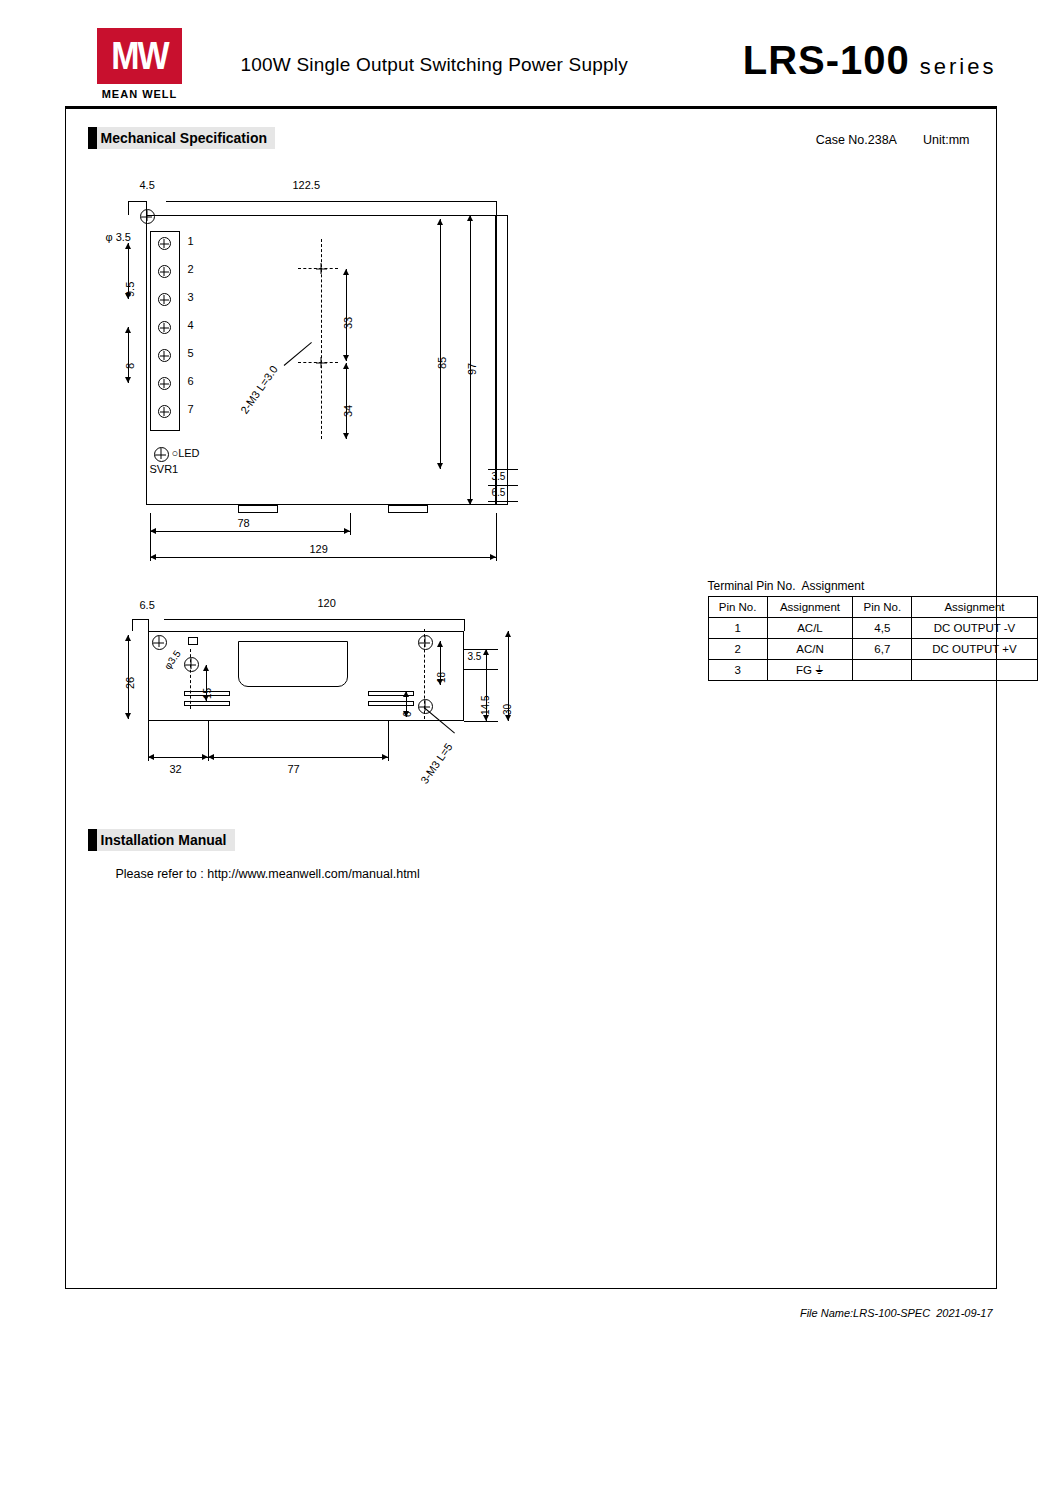MW
MEAN WELL
100W Single Output Switching Power Supply
LRS-100 series
Mechanical Specification
Case No.238AUnit:mm
4.5 122.5
φ 3.5
1 2 3 4 5 6 7
9.5
8
○LED SVR1
2-M3 L=3.0
33
34
85
97
3.5 6.5
78
129
6.5 120
φ3.5
26
15
18
6
3.5 14.5 30
3-M3 L=5
32
77
Terminal Pin No. Assignment
| Pin No. | Assignment | Pin No. | Assignment |
| --- | --- | --- | --- |
| 1 | AC/L | 4,5 | DC OUTPUT -V |
| 2 | AC/N | 6,7 | DC OUTPUT +V |
| 3 | FG ⏚ | | |
Installation Manual
Please refer to : http://www.meanwell.com/manual.html
File Name:LRS-100-SPEC 2021-09-17